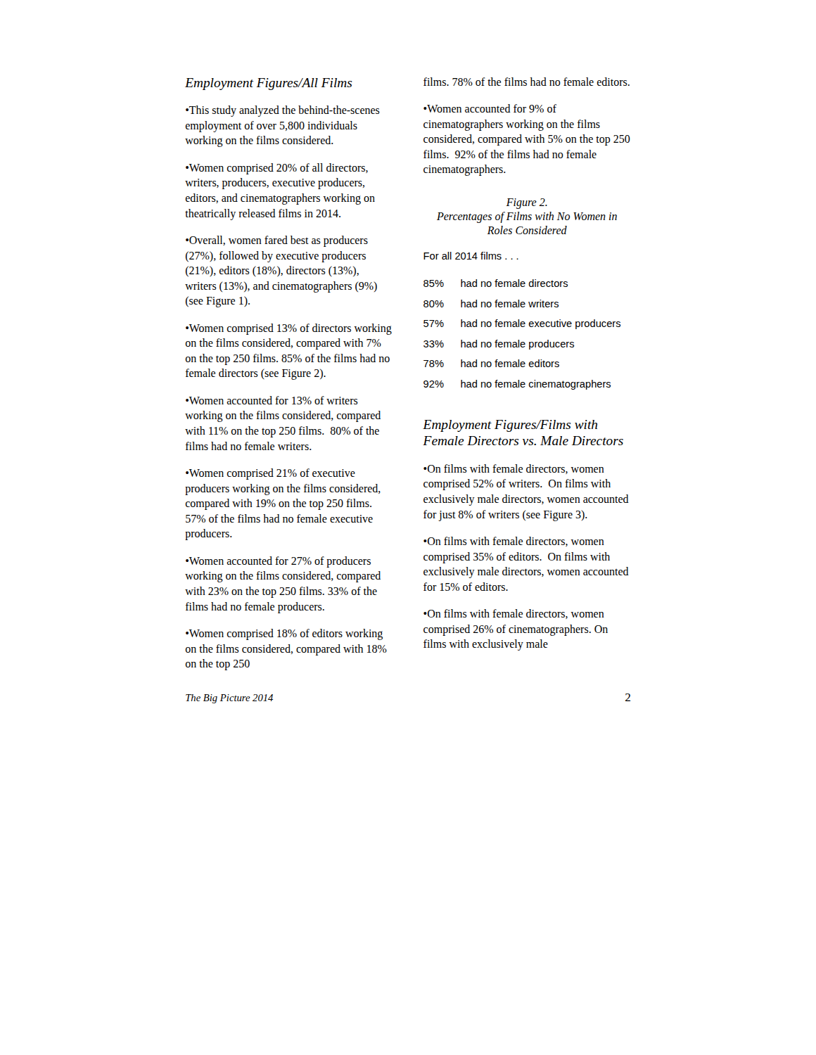Employment Figures/All Films
•This study analyzed the behind-the-scenes employment of over 5,800 individuals working on the films considered.
•Women comprised 20% of all directors, writers, producers, executive producers, editors, and cinematographers working on theatrically released films in 2014.
•Overall, women fared best as producers (27%), followed by executive producers (21%), editors (18%), directors (13%), writers (13%), and cinematographers (9%) (see Figure 1).
•Women comprised 13% of directors working on the films considered, compared with 7% on the top 250 films. 85% of the films had no female directors (see Figure 2).
•Women accounted for 13% of writers working on the films considered, compared with 11% on the top 250 films. 80% of the films had no female writers.
•Women comprised 21% of executive producers working on the films considered, compared with 19% on the top 250 films. 57% of the films had no female executive producers.
•Women accounted for 27% of producers working on the films considered, compared with 23% on the top 250 films. 33% of the films had no female producers.
•Women comprised 18% of editors working on the films considered, compared with 18% on the top 250
films. 78% of the films had no female editors.
•Women accounted for 9% of cinematographers working on the films considered, compared with 5% on the top 250 films. 92% of the films had no female cinematographers.
Figure 2.
Percentages of Films with No Women in Roles Considered
For all 2014 films . . .
| 85% | had no female directors |
| 80% | had no female writers |
| 57% | had no female executive producers |
| 33% | had no female producers |
| 78% | had no female editors |
| 92% | had no female cinematographers |
Employment Figures/Films with Female Directors vs. Male Directors
•On films with female directors, women comprised 52% of writers. On films with exclusively male directors, women accounted for just 8% of writers (see Figure 3).
•On films with female directors, women comprised 35% of editors. On films with exclusively male directors, women accounted for 15% of editors.
•On films with female directors, women comprised 26% of cinematographers. On films with exclusively male
The Big Picture 2014 2